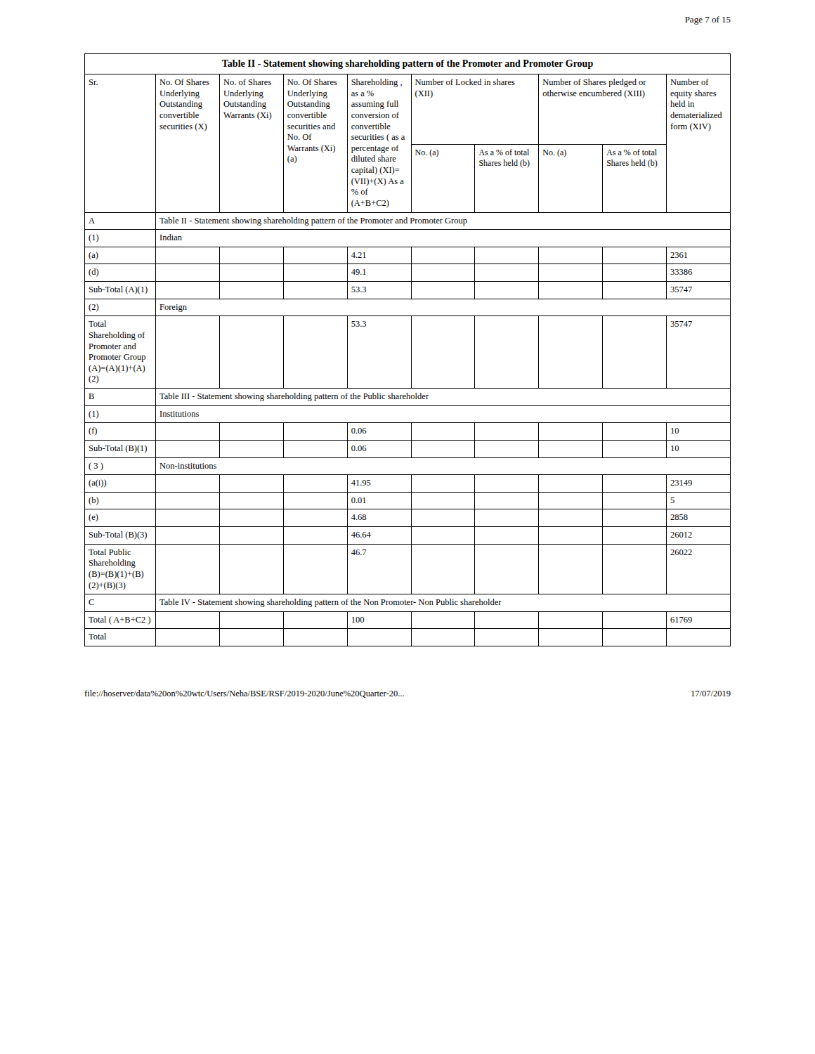Page 7 of 15
Table II - Statement showing shareholding pattern of the Promoter and Promoter Group
| Sr. | No. Of Shares Underlying Outstanding convertible securities (X) | No. of Shares Underlying Outstanding Warrants (Xi) | No. Of Shares Underlying Outstanding convertible securities and No. Of Warrants (Xi) (a) | Shareholding , as a % assuming full conversion of convertible securities ( as a percentage of diluted share capital) (XI)= (VII)+(X) As a % of (A+B+C2) | Number of Locked in shares (XII) | Number of Shares pledged or otherwise encumbered (XIII) | Number of equity shares held in dematerialized form (XIV) |
| --- | --- | --- | --- | --- | --- | --- | --- |
| No. (a) | As a % of total Shares held (b) | No. (a) | As a % of total Shares held (b) |
| A | Table II - Statement showing shareholding pattern of the Promoter and Promoter Group |
| (1) | Indian |
| (a) | | | | 4.21 | | | | | 2361 |
| (d) | | | | 49.1 | | | | | 33386 |
| Sub-Total (A)(1) | | | | 53.3 | | | | | 35747 |
| (2) | Foreign |
| Total Shareholding of Promoter and Promoter Group (A)=(A)(1)+(A)(2) | | | | 53.3 | | | | | 35747 |
| B | Table III - Statement showing shareholding pattern of the Public shareholder |
| (1) | Institutions |
| (f) | | | | 0.06 | | | | | 10 |
| Sub-Total (B)(1) | | | | 0.06 | | | | | 10 |
| ( 3 ) | Non-institutions |
| (a(i)) | | | | 41.95 | | | | | 23149 |
| (b) | | | | 0.01 | | | | | 5 |
| (e) | | | | 4.68 | | | | | 2858 |
| Sub-Total (B)(3) | | | | 46.64 | | | | | 26012 |
| Total Public Shareholding (B)=(B)(1)+(B)(2)+(B)(3) | | | | 46.7 | | | | | 26022 |
| C | Table IV - Statement showing shareholding pattern of the Non Promoter- Non Public shareholder |
| Total ( A+B+C2 ) | | | | 100 | | | | | 61769 |
| Total | | | | | | | | | |
file://hoserver/data%20on%20wtc/Users/Neha/BSE/RSF/2019-2020/June%20Quarter-20...
17/07/2019